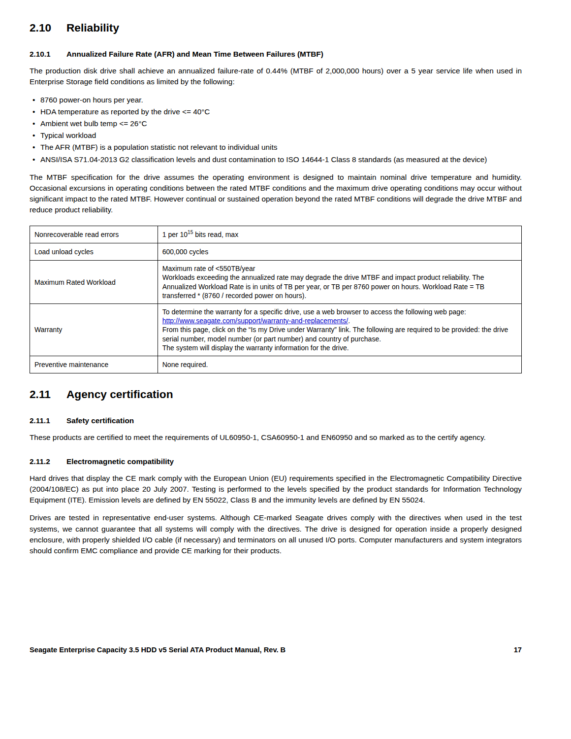2.10 Reliability
2.10.1 Annualized Failure Rate (AFR) and Mean Time Between Failures (MTBF)
The production disk drive shall achieve an annualized failure-rate of 0.44% (MTBF of 2,000,000 hours) over a 5 year service life when used in Enterprise Storage field conditions as limited by the following:
8760 power-on hours per year.
HDA temperature as reported by the drive <= 40°C
Ambient wet bulb temp <= 26°C
Typical workload
The AFR (MTBF) is a population statistic not relevant to individual units
ANSI/ISA S71.04-2013 G2 classification levels and dust contamination to ISO 14644-1 Class 8 standards (as measured at the device)
The MTBF specification for the drive assumes the operating environment is designed to maintain nominal drive temperature and humidity. Occasional excursions in operating conditions between the rated MTBF conditions and the maximum drive operating conditions may occur without significant impact to the rated MTBF. However continual or sustained operation beyond the rated MTBF conditions will degrade the drive MTBF and reduce product reliability.
| Nonrecoverable read errors | 1 per 10 15 bits read, max |
| Load unload cycles | 600,000 cycles |
| Maximum Rated Workload | Maximum rate of <550TB/year Workloads exceeding the annualized rate may degrade the drive MTBF and impact product reliability. The Annualized Workload Rate is in units of TB per year, or TB per 8760 power on hours. Workload Rate = TB transferred * (8760 / recorded power on hours). |
| Warranty | To determine the warranty for a specific drive, use a web browser to access the following web page: http://www.seagate.com/support/warranty-and-replacements/ . From this page, click on the “Is my Drive under Warranty” link. The following are required to be provided: the drive serial number, model number (or part number) and country of purchase. The system will display the warranty information for the drive. |
| Preventive maintenance | None required. |
2.11 Agency certification
2.11.1 Safety certification
These products are certified to meet the requirements of UL60950-1, CSA60950-1 and EN60950 and so marked as to the certify agency.
2.11.2 Electromagnetic compatibility
Hard drives that display the CE mark comply with the European Union (EU) requirements specified in the Electromagnetic Compatibility Directive (2004/108/EC) as put into place 20 July 2007. Testing is performed to the levels specified by the product standards for Information Technology Equipment (ITE). Emission levels are defined by EN 55022, Class B and the immunity levels are defined by EN 55024.
Drives are tested in representative end-user systems. Although CE-marked Seagate drives comply with the directives when used in the test systems, we cannot guarantee that all systems will comply with the directives. The drive is designed for operation inside a properly designed enclosure, with properly shielded I/O cable (if necessary) and terminators on all unused I/O ports. Computer manufacturers and system integrators should confirm EMC compliance and provide CE marking for their products.
Seagate Enterprise Capacity 3.5 HDD v5 Serial ATA Product Manual, Rev. B 17